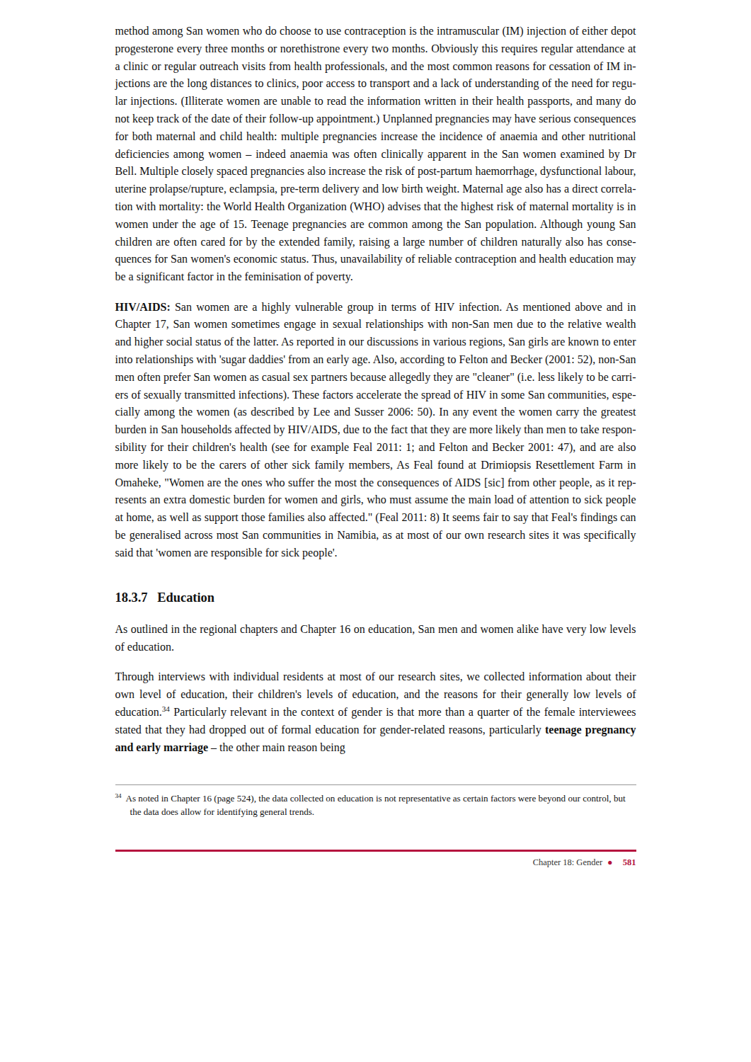method among San women who do choose to use contraception is the intramuscular (IM) injection of either depot progesterone every three months or norethistrone every two months. Obviously this requires regular attendance at a clinic or regular outreach visits from health professionals, and the most common reasons for cessation of IM injections are the long distances to clinics, poor access to transport and a lack of understanding of the need for regular injections. (Illiterate women are unable to read the information written in their health passports, and many do not keep track of the date of their follow-up appointment.) Unplanned pregnancies may have serious consequences for both maternal and child health: multiple pregnancies increase the incidence of anaemia and other nutritional deficiencies among women – indeed anaemia was often clinically apparent in the San women examined by Dr Bell. Multiple closely spaced pregnancies also increase the risk of post-partum haemorrhage, dysfunctional labour, uterine prolapse/rupture, eclampsia, pre-term delivery and low birth weight. Maternal age also has a direct correlation with mortality: the World Health Organization (WHO) advises that the highest risk of maternal mortality is in women under the age of 15. Teenage pregnancies are common among the San population. Although young San children are often cared for by the extended family, raising a large number of children naturally also has consequences for San women's economic status. Thus, unavailability of reliable contraception and health education may be a significant factor in the feminisation of poverty.
HIV/AIDS: San women are a highly vulnerable group in terms of HIV infection. As mentioned above and in Chapter 17, San women sometimes engage in sexual relationships with non-San men due to the relative wealth and higher social status of the latter. As reported in our discussions in various regions, San girls are known to enter into relationships with 'sugar daddies' from an early age. Also, according to Felton and Becker (2001: 52), non-San men often prefer San women as casual sex partners because allegedly they are "cleaner" (i.e. less likely to be carriers of sexually transmitted infections). These factors accelerate the spread of HIV in some San communities, especially among the women (as described by Lee and Susser 2006: 50). In any event the women carry the greatest burden in San households affected by HIV/AIDS, due to the fact that they are more likely than men to take responsibility for their children's health (see for example Feal 2011: 1; and Felton and Becker 2001: 47), and are also more likely to be the carers of other sick family members, As Feal found at Drimiopsis Resettlement Farm in Omaheke, "Women are the ones who suffer the most the consequences of AIDS [sic] from other people, as it represents an extra domestic burden for women and girls, who must assume the main load of attention to sick people at home, as well as support those families also affected." (Feal 2011: 8) It seems fair to say that Feal's findings can be generalised across most San communities in Namibia, as at most of our own research sites it was specifically said that 'women are responsible for sick people'.
18.3.7 Education
As outlined in the regional chapters and Chapter 16 on education, San men and women alike have very low levels of education.
Through interviews with individual residents at most of our research sites, we collected information about their own level of education, their children's levels of education, and the reasons for their generally low levels of education.34 Particularly relevant in the context of gender is that more than a quarter of the female interviewees stated that they had dropped out of formal education for gender-related reasons, particularly teenage pregnancy and early marriage – the other main reason being
34 As noted in Chapter 16 (page 524), the data collected on education is not representative as certain factors were beyond our control, but the data does allow for identifying general trends.
Chapter 18: Gender ● 581